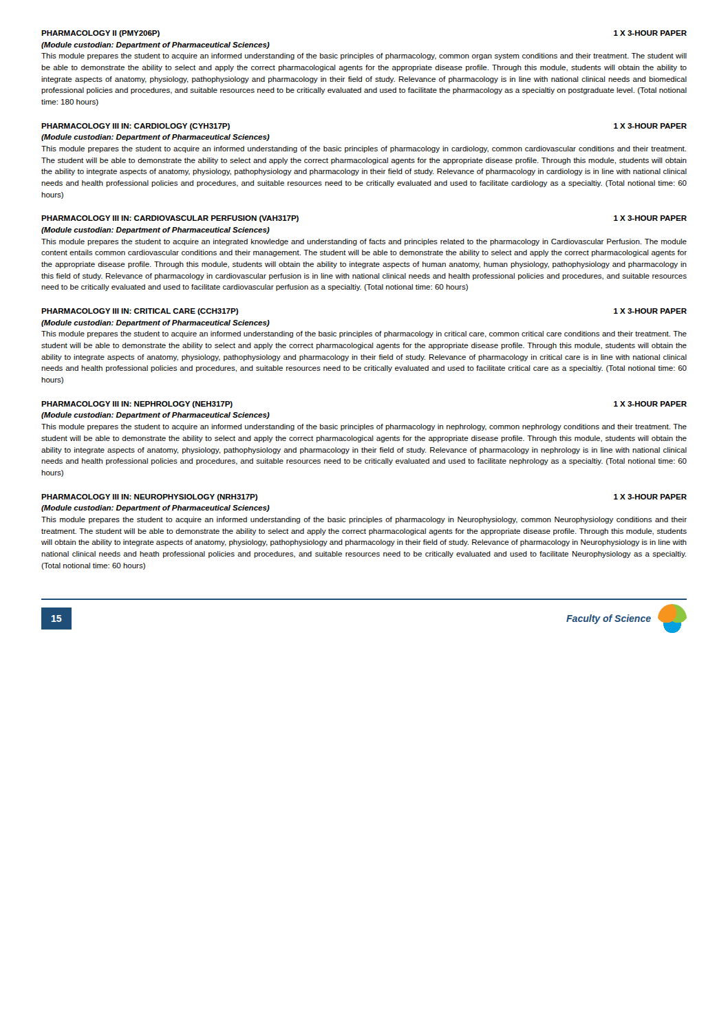Pharmacology II (PMY206P) 1 X 3-HOUR PAPER
(Module custodian: Department of Pharmaceutical Sciences)
This module prepares the student to acquire an informed understanding of the basic principles of pharmacology, common organ system conditions and their treatment. The student will be able to demonstrate the ability to select and apply the correct pharmacological agents for the appropriate disease profile. Through this module, students will obtain the ability to integrate aspects of anatomy, physiology, pathophysiology and pharmacology in their field of study. Relevance of pharmacology is in line with national clinical needs and biomedical professional policies and procedures, and suitable resources need to be critically evaluated and used to facilitate the pharmacology as a specialtiy on postgraduate level. (Total notional time: 180 hours)
Pharmacology III in: Cardiology (CYH317P) 1 X 3-HOUR PAPER
(Module custodian: Department of Pharmaceutical Sciences)
This module prepares the student to acquire an informed understanding of the basic principles of pharmacology in cardiology, common cardiovascular conditions and their treatment. The student will be able to demonstrate the ability to select and apply the correct pharmacological agents for the appropriate disease profile. Through this module, students will obtain the ability to integrate aspects of anatomy, physiology, pathophysiology and pharmacology in their field of study. Relevance of pharmacology in cardiology is in line with national clinical needs and health professional policies and procedures, and suitable resources need to be critically evaluated and used to facilitate cardiology as a specialtiy. (Total notional time: 60 hours)
Pharmacology III in: Cardiovascular Perfusion (VAH317P) 1 X 3-HOUR PAPER
(Module custodian: Department of Pharmaceutical Sciences)
This module prepares the student to acquire an integrated knowledge and understanding of facts and principles related to the pharmacology in Cardiovascular Perfusion. The module content entails common cardiovascular conditions and their management. The student will be able to demonstrate the ability to select and apply the correct pharmacological agents for the appropriate disease profile. Through this module, students will obtain the ability to integrate aspects of human anatomy, human physiology, pathophysiology and pharmacology in this field of study. Relevance of pharmacology in cardiovascular perfusion is in line with national clinical needs and health professional policies and procedures, and suitable resources need to be critically evaluated and used to facilitate cardiovascular perfusion as a specialtiy. (Total notional time: 60 hours)
Pharmacology III in: Critical Care (CCH317P) 1 X 3-HOUR PAPER
(Module custodian: Department of Pharmaceutical Sciences)
This module prepares the student to acquire an informed understanding of the basic principles of pharmacology in critical care, common critical care conditions and their treatment. The student will be able to demonstrate the ability to select and apply the correct pharmacological agents for the appropriate disease profile. Through this module, students will obtain the ability to integrate aspects of anatomy, physiology, pathophysiology and pharmacology in their field of study. Relevance of pharmacology in critical care is in line with national clinical needs and health professional policies and procedures, and suitable resources need to be critically evaluated and used to facilitate critical care as a specialtiy. (Total notional time: 60 hours)
Pharmacology III in: Nephrology (NEH317P) 1 X 3-HOUR PAPER
(Module custodian: Department of Pharmaceutical Sciences)
This module prepares the student to acquire an informed understanding of the basic principles of pharmacology in nephrology, common nephrology conditions and their treatment. The student will be able to demonstrate the ability to select and apply the correct pharmacological agents for the appropriate disease profile. Through this module, students will obtain the ability to integrate aspects of anatomy, physiology, pathophysiology and pharmacology in their field of study. Relevance of pharmacology in nephrology is in line with national clinical needs and health professional policies and procedures, and suitable resources need to be critically evaluated and used to facilitate nephrology as a specialtiy. (Total notional time: 60 hours)
Pharmacology III in: Neurophysiology (NRH317P) 1 X 3-HOUR PAPER
(Module custodian: Department of Pharmaceutical Sciences)
This module prepares the student to acquire an informed understanding of the basic principles of pharmacology in Neurophysiology, common Neurophysiology conditions and their treatment. The student will be able to demonstrate the ability to select and apply the correct pharmacological agents for the appropriate disease profile. Through this module, students will obtain the ability to integrate aspects of anatomy, physiology, pathophysiology and pharmacology in their field of study. Relevance of pharmacology in Neurophysiology is in line with national clinical needs and heath professional policies and procedures, and suitable resources need to be critically evaluated and used to facilitate Neurophysiology as a specialtiy. (Total notional time: 60 hours)
15 Faculty of Science